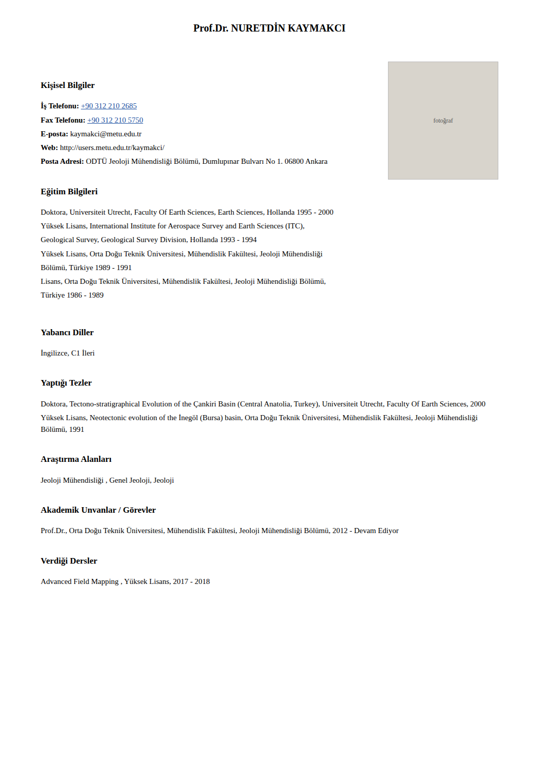Prof.Dr. NURETDİN KAYMAKCI
fotoğraf
Kişisel Bilgiler
İş Telefonu: +90 312 210 2685
Fax Telefonu: +90 312 210 5750
E-posta: kaymakci@metu.edu.tr
Web: http://users.metu.edu.tr/kaymakci/
Posta Adresi: ODTÜ Jeoloji Mühendisliği Bölümü, Dumlupınar Bulvarı No 1. 06800 Ankara
Eğitim Bilgileri
Doktora, Universiteit Utrecht, Faculty Of Earth Sciences, Earth Sciences, Hollanda 1995 - 2000
Yüksek Lisans, International Institute for Aerospace Survey and Earth Sciences (ITC),
Geological Survey, Geological Survey Division, Hollanda 1993 - 1994
Yüksek Lisans, Orta Doğu Teknik Üniversitesi, Mühendislik Fakültesi, Jeoloji Mühendisliği
Bölümü, Türkiye 1989 - 1991
Lisans, Orta Doğu Teknik Üniversitesi, Mühendislik Fakültesi, Jeoloji Mühendisliği Bölümü,
Türkiye 1986 - 1989
Yabancı Diller
İngilizce, C1 İleri
Yaptığı Tezler
Doktora, Tectono-stratigraphical Evolution of the Çankiri Basin (Central Anatolia, Turkey), Universiteit Utrecht, Faculty Of Earth Sciences, 2000
Yüksek Lisans, Neotectonic evolution of the İnegöl (Bursa) basin, Orta Doğu Teknik Üniversitesi, Mühendislik Fakültesi, Jeoloji Mühendisliği Bölümü, 1991
Araştırma Alanları
Jeoloji Mühendisliği , Genel Jeoloji, Jeoloji
Akademik Unvanlar / Görevler
Prof.Dr., Orta Doğu Teknik Üniversitesi, Mühendislik Fakültesi, Jeoloji Mühendisliği Bölümü, 2012 - Devam Ediyor
Verdiği Dersler
Advanced Field Mapping , Yüksek Lisans, 2017 - 2018